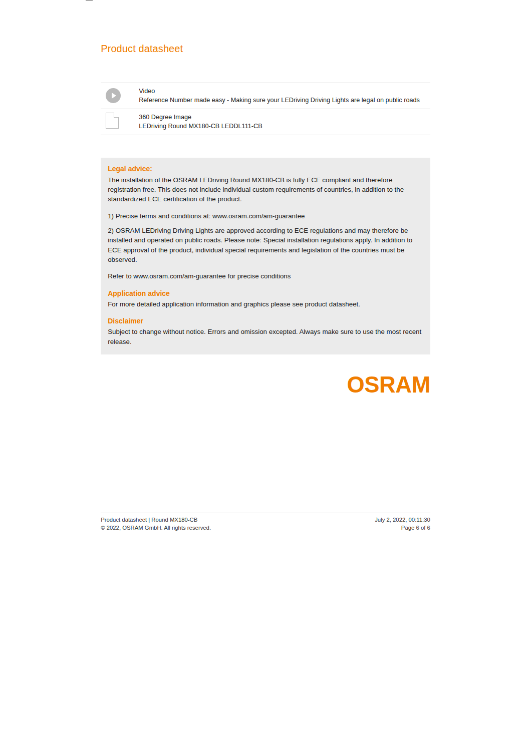Product datasheet
| | Video Reference Number made easy - Making sure your LEDriving Driving Lights are legal on public roads |
| | 360 Degree Image LEDriving Round MX180-CB LEDDL111-CB |
Legal advice:
The installation of the OSRAM LEDriving Round MX180-CB is fully ECE compliant and therefore registration free. This does not include individual custom requirements of countries, in addition to the standardized ECE certification of the product.
1) Precise terms and conditions at: www.osram.com/am-guarantee
2) OSRAM LEDriving Driving Lights are approved according to ECE regulations and may therefore be installed and operated on public roads. Please note: Special installation regulations apply. In addition to ECE approval of the product, individual special requirements and legislation of the countries must be observed.
Refer to www.osram.com/am-guarantee for precise conditions
Application advice
For more detailed application information and graphics please see product datasheet.
Disclaimer
Subject to change without notice. Errors and omission excepted. Always make sure to use the most recent release.
OSRAM
Product datasheet | Round MX180-CB
© 2022, OSRAM GmbH. All rights reserved.
July 2, 2022, 00:11:30
Page 6 of 6